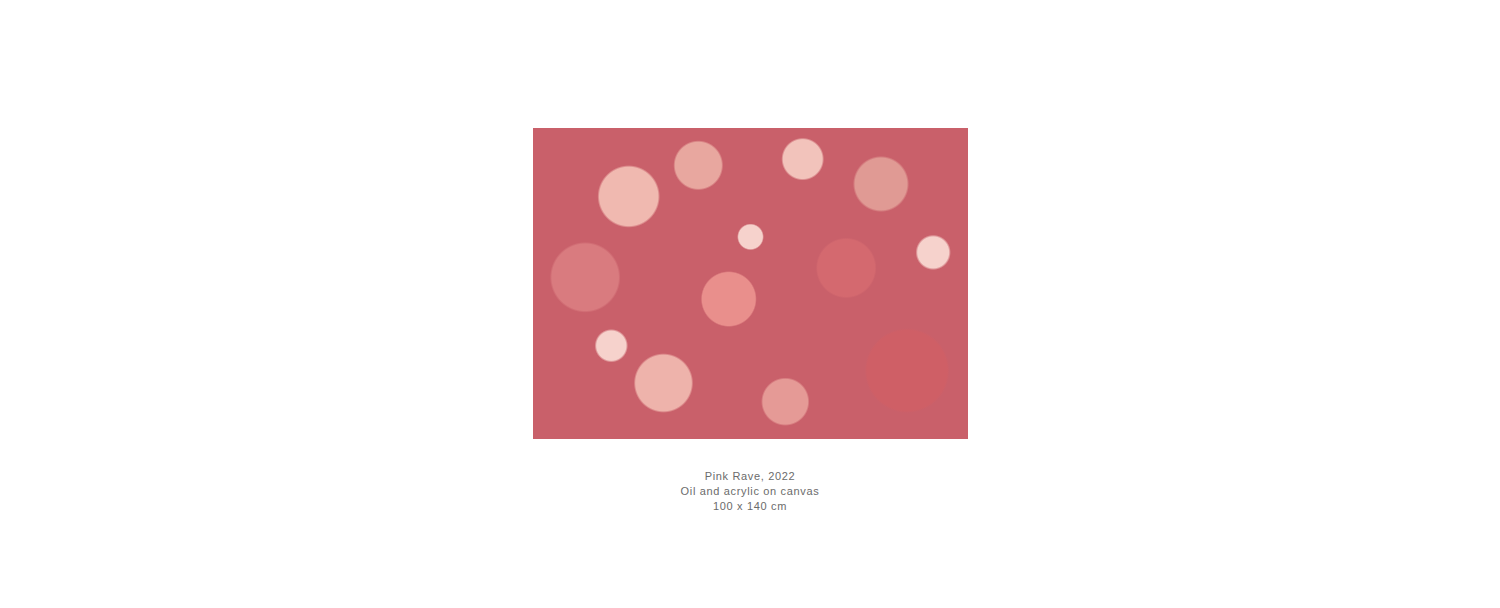Pink Rave, 2022
Oil and acrylic on canvas
100 x 140 cm